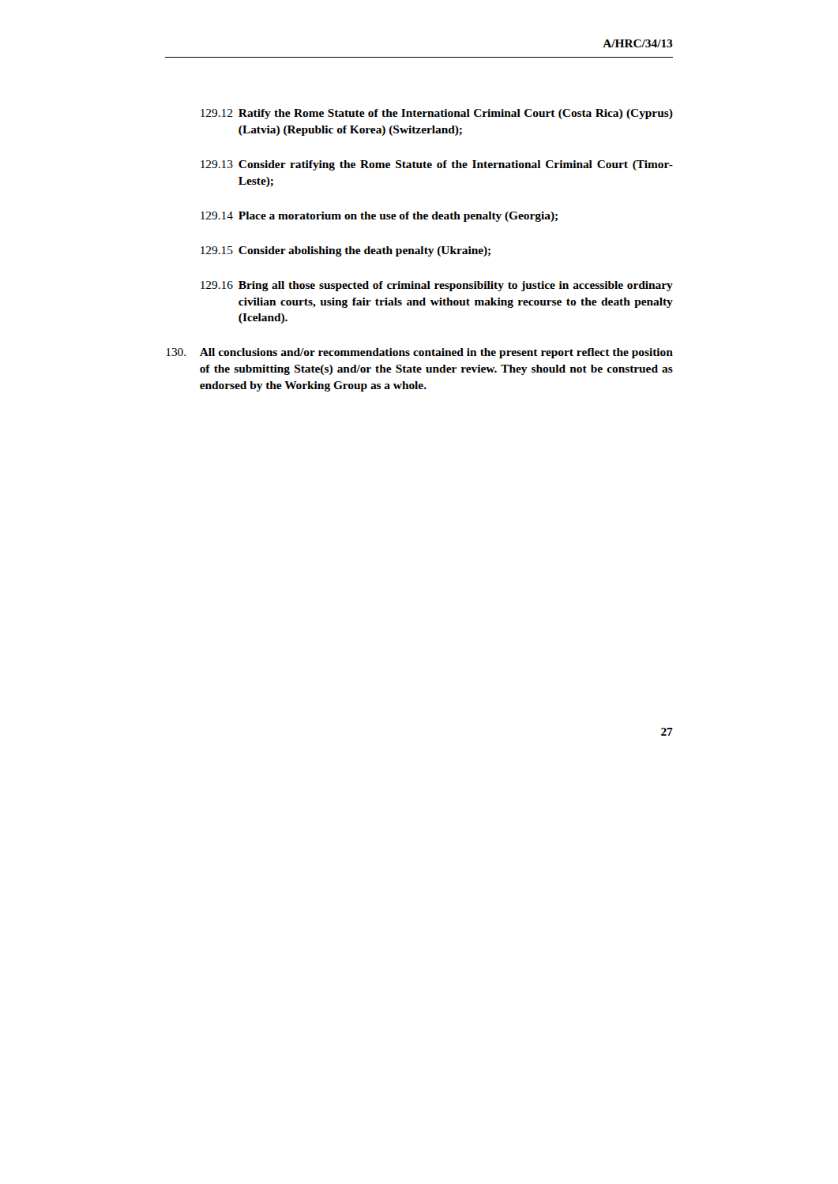A/HRC/34/13
129.12
Ratify the Rome Statute of the International Criminal Court (Costa Rica) (Cyprus) (Latvia) (Republic of Korea) (Switzerland);
129.13
Consider ratifying the Rome Statute of the International Criminal Court (Timor-Leste);
129.14
Place a moratorium on the use of the death penalty (Georgia);
129.15
Consider abolishing the death penalty (Ukraine);
129.16
Bring all those suspected of criminal responsibility to justice in accessible ordinary civilian courts, using fair trials and without making recourse to the death penalty (Iceland).
130.
All conclusions and/or recommendations contained in the present report reflect the position of the submitting State(s) and/or the State under review. They should not be construed as endorsed by the Working Group as a whole.
27